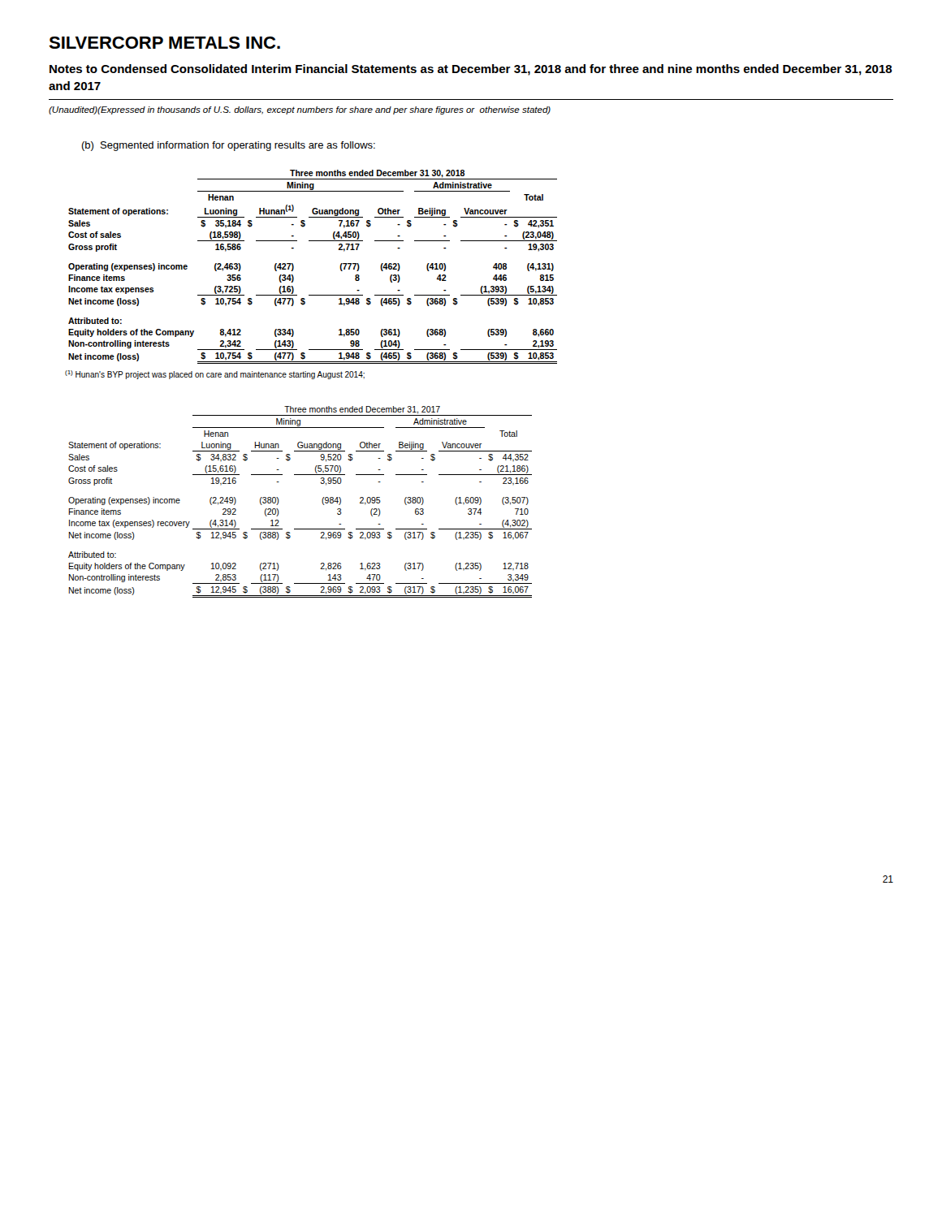SILVERCORP METALS INC.
Notes to Condensed Consolidated Interim Financial Statements as at December 31, 2018 and for three and nine months ended December 31, 2018 and 2017
(Unaudited)(Expressed in thousands of U.S. dollars, except numbers for share and per share figures or otherwise stated)
(b) Segmented information for operating results are as follows:
| | Three months ended December 31 30, 2018 |
| | Mining | | Administrative | |
| | Henan | | | | | | | | | | | Total |
| Statement of operations: | Luoning | | Hunan (1) | | Guangdong | | Other | | Beijing | | Vancouver | |
| Sales | $ 35,184 | $ | - | $ | 7,167 | $ | - | $ | - | $ | - | $ 42,351 |
| Cost of sales | (18,598) | | - | | (4,450) | | - | | - | | - | (23,048) |
| Gross profit | 16,586 | | - | | 2,717 | | - | | - | | - | 19,303 |
| Operating (expenses) income | (2,463) | | (427) | | (777) | | (462) | | (410) | | 408 | (4,131) |
| Finance items | 356 | | (34) | | 8 | | (3) | | 42 | | 446 | 815 |
| Income tax expenses | (3,725) | | (16) | | - | | - | | - | | (1,393) | (5,134) |
| Net income (loss) | $ 10,754 | $ | (477) | $ | 1,948 | $ | (465) | $ | (368) | $ | (539) | $ 10,853 |
| Attributed to: | |
| Equity holders of the Company | 8,412 | | (334) | | 1,850 | | (361) | | (368) | | (539) | 8,660 |
| Non-controlling interests | 2,342 | | (143) | | 98 | | (104) | | - | | - | 2,193 |
| Net income (loss) | $ 10,754 | $ | (477) | $ | 1,948 | $ | (465) | $ | (368) | $ | (539) | $ 10,853 |
(1) Hunan's BYP project was placed on care and maintenance starting August 2014;
| | Three months ended December 31, 2017 |
| | Mining | | Administrative | |
| | Henan | | | | | | | | | | | Total |
| Statement of operations: | Luoning | | Hunan | | Guangdong | | Other | | Beijing | | Vancouver | |
| Sales | $ 34,832 | $ | - | $ | 9,520 | $ | - | $ | - | $ | - | $ 44,352 |
| Cost of sales | (15,616) | | - | | (5,570) | | - | | - | | - | (21,186) |
| Gross profit | 19,216 | | - | | 3,950 | | - | | - | | - | 23,166 |
| Operating (expenses) income | (2,249) | | (380) | | (984) | | 2,095 | | (380) | | (1,609) | (3,507) |
| Finance items | 292 | | (20) | | 3 | | (2) | | 63 | | 374 | 710 |
| Income tax (expenses) recovery | (4,314) | | 12 | | - | | - | | - | | - | (4,302) |
| Net income (loss) | $ 12,945 | $ | (388) | $ | 2,969 | $ | 2,093 | $ | (317) | $ | (1,235) | $ 16,067 |
| Attributed to: | |
| Equity holders of the Company | 10,092 | | (271) | | 2,826 | | 1,623 | | (317) | | (1,235) | 12,718 |
| Non-controlling interests | 2,853 | | (117) | | 143 | | 470 | | - | | - | 3,349 |
| Net income (loss) | $ 12,945 | $ | (388) | $ | 2,969 | $ | 2,093 | $ | (317) | $ | (1,235) | $ 16,067 |
21